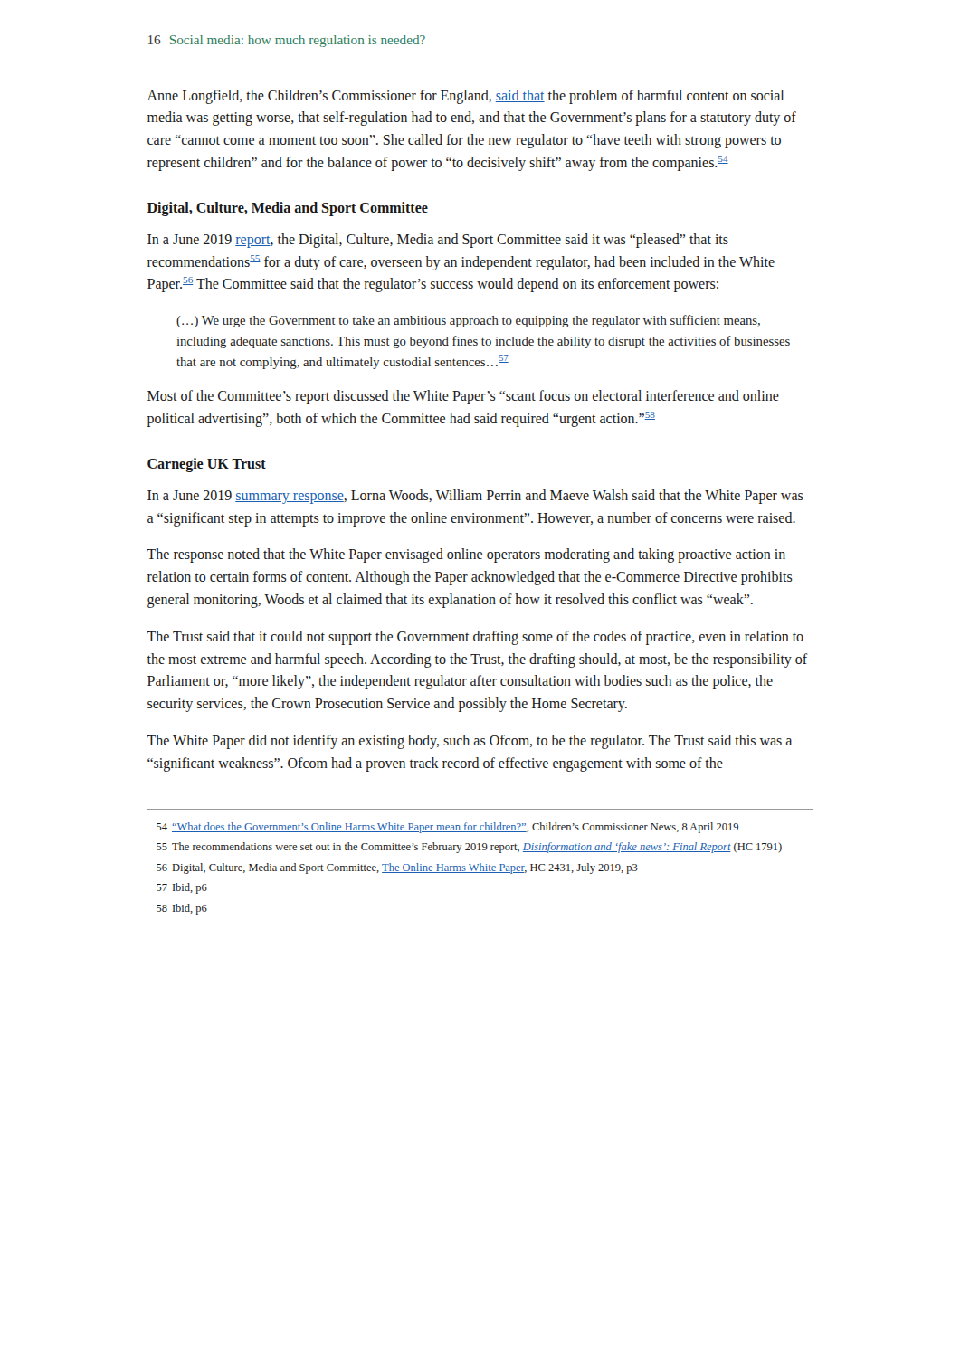16 Social media: how much regulation is needed?
Anne Longfield, the Children’s Commissioner for England, said that the problem of harmful content on social media was getting worse, that self-regulation had to end, and that the Government’s plans for a statutory duty of care “cannot come a moment too soon”. She called for the new regulator to “have teeth with strong powers to represent children” and for the balance of power to “to decisively shift” away from the companies.54
Digital, Culture, Media and Sport Committee
In a June 2019 report, the Digital, Culture, Media and Sport Committee said it was “pleased” that its recommendations55 for a duty of care, overseen by an independent regulator, had been included in the White Paper.56 The Committee said that the regulator’s success would depend on its enforcement powers:
(…) We urge the Government to take an ambitious approach to equipping the regulator with sufficient means, including adequate sanctions. This must go beyond fines to include the ability to disrupt the activities of businesses that are not complying, and ultimately custodial sentences…57
Most of the Committee’s report discussed the White Paper’s “scant focus on electoral interference and online political advertising”, both of which the Committee had said required “urgent action.”58
Carnegie UK Trust
In a June 2019 summary response, Lorna Woods, William Perrin and Maeve Walsh said that the White Paper was a “significant step in attempts to improve the online environment”. However, a number of concerns were raised.
The response noted that the White Paper envisaged online operators moderating and taking proactive action in relation to certain forms of content. Although the Paper acknowledged that the e-Commerce Directive prohibits general monitoring, Woods et al claimed that its explanation of how it resolved this conflict was “weak”.
The Trust said that it could not support the Government drafting some of the codes of practice, even in relation to the most extreme and harmful speech. According to the Trust, the drafting should, at most, be the responsibility of Parliament or, “more likely”, the independent regulator after consultation with bodies such as the police, the security services, the Crown Prosecution Service and possibly the Home Secretary.
The White Paper did not identify an existing body, such as Ofcom, to be the regulator. The Trust said this was a “significant weakness”. Ofcom had a proven track record of effective engagement with some of the
54“What does the Government’s Online Harms White Paper mean for children?”, Children’s Commissioner News, 8 April 2019
55 The recommendations were set out in the Committee’s February 2019 report, Disinformation and ‘fake news’: Final Report (HC 1791)
56 Digital, Culture, Media and Sport Committee, The Online Harms White Paper, HC 2431, July 2019, p3
57 Ibid, p6
58 Ibid, p6